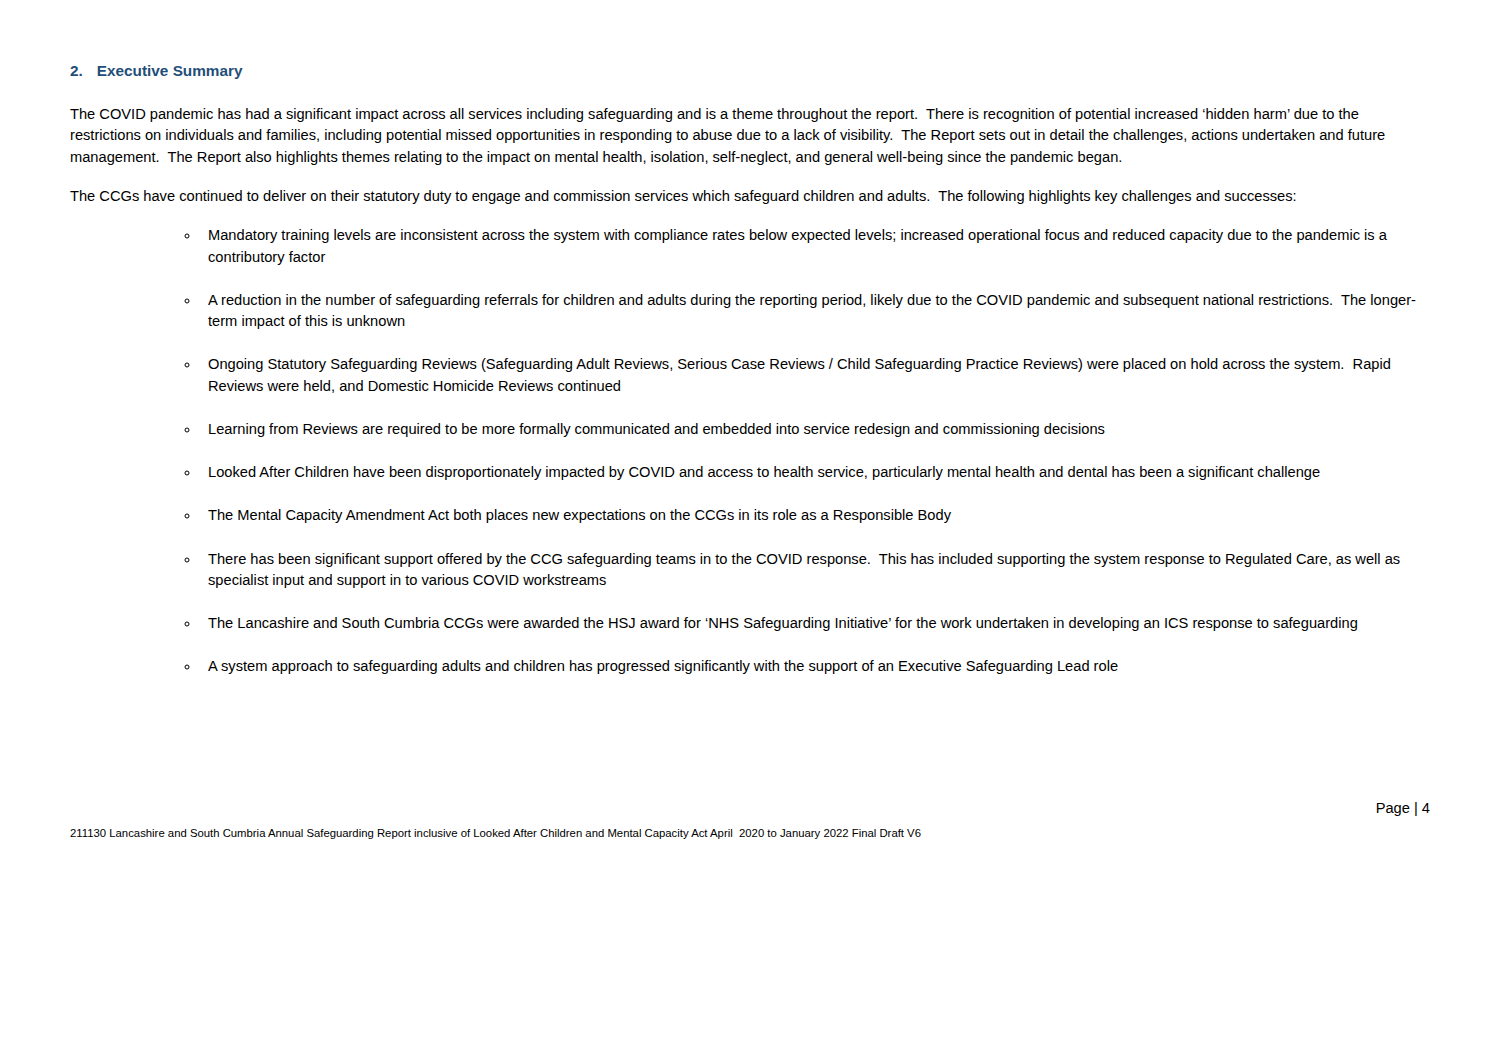2. Executive Summary
The COVID pandemic has had a significant impact across all services including safeguarding and is a theme throughout the report. There is recognition of potential increased ‘hidden harm’ due to the restrictions on individuals and families, including potential missed opportunities in responding to abuse due to a lack of visibility. The Report sets out in detail the challenges, actions undertaken and future management. The Report also highlights themes relating to the impact on mental health, isolation, self-neglect, and general well-being since the pandemic began.
The CCGs have continued to deliver on their statutory duty to engage and commission services which safeguard children and adults. The following highlights key challenges and successes:
Mandatory training levels are inconsistent across the system with compliance rates below expected levels; increased operational focus and reduced capacity due to the pandemic is a contributory factor
A reduction in the number of safeguarding referrals for children and adults during the reporting period, likely due to the COVID pandemic and subsequent national restrictions. The longer-term impact of this is unknown
Ongoing Statutory Safeguarding Reviews (Safeguarding Adult Reviews, Serious Case Reviews / Child Safeguarding Practice Reviews) were placed on hold across the system. Rapid Reviews were held, and Domestic Homicide Reviews continued
Learning from Reviews are required to be more formally communicated and embedded into service redesign and commissioning decisions
Looked After Children have been disproportionately impacted by COVID and access to health service, particularly mental health and dental has been a significant challenge
The Mental Capacity Amendment Act both places new expectations on the CCGs in its role as a Responsible Body
There has been significant support offered by the CCG safeguarding teams in to the COVID response. This has included supporting the system response to Regulated Care, as well as specialist input and support in to various COVID workstreams
The Lancashire and South Cumbria CCGs were awarded the HSJ award for ‘NHS Safeguarding Initiative’ for the work undertaken in developing an ICS response to safeguarding
A system approach to safeguarding adults and children has progressed significantly with the support of an Executive Safeguarding Lead role
Page | 4
211130 Lancashire and South Cumbria Annual Safeguarding Report inclusive of Looked After Children and Mental Capacity Act April 2020 to January 2022 Final Draft V6